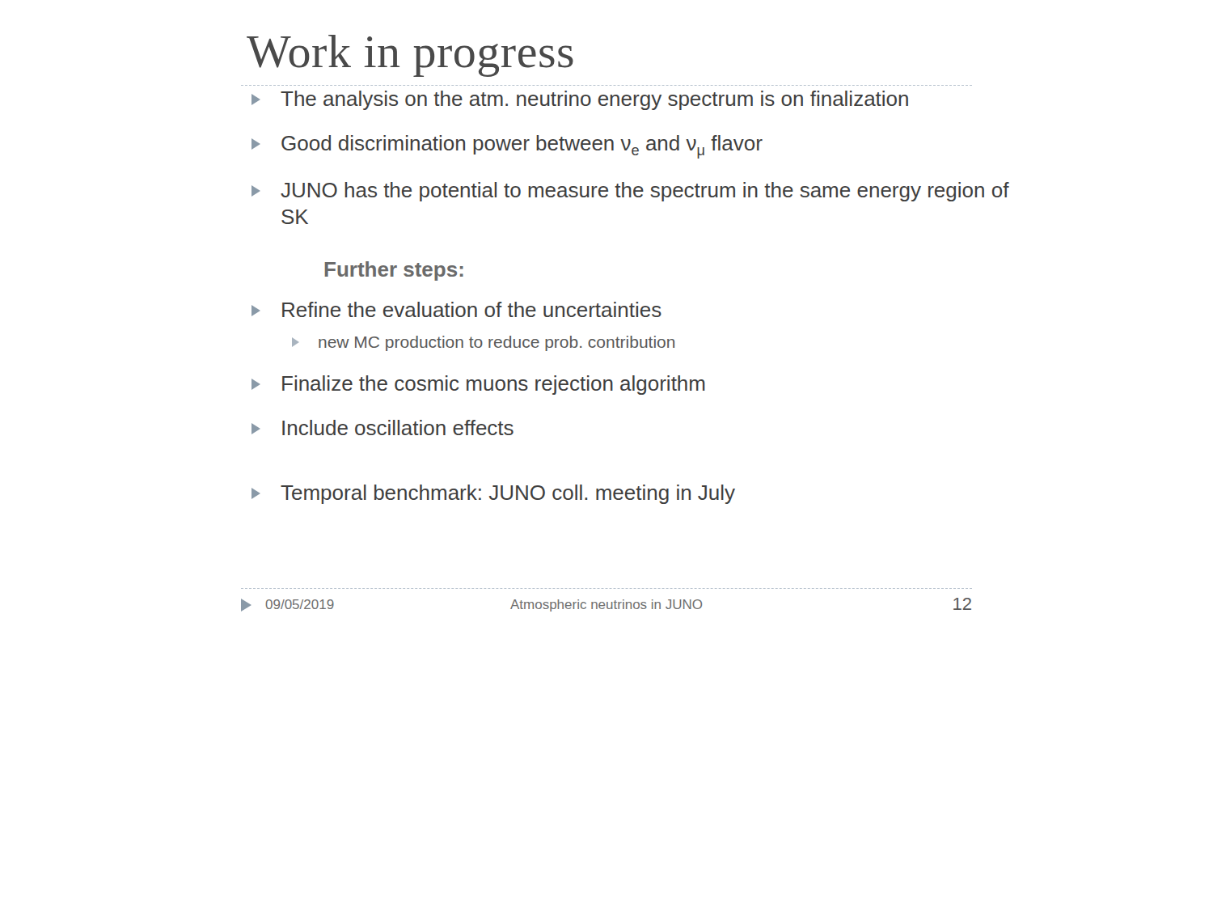Work in progress
The analysis on the atm. neutrino energy spectrum is on finalization
Good discrimination power between νe and νμ flavor
JUNO has the potential to measure the spectrum in the same energy region of SK
Further steps:
Refine the evaluation of the uncertainties
new MC production to reduce prob. contribution
Finalize the cosmic muons rejection algorithm
Include oscillation effects
Temporal benchmark: JUNO coll. meeting in July
09/05/2019
Atmospheric neutrinos in JUNO
12